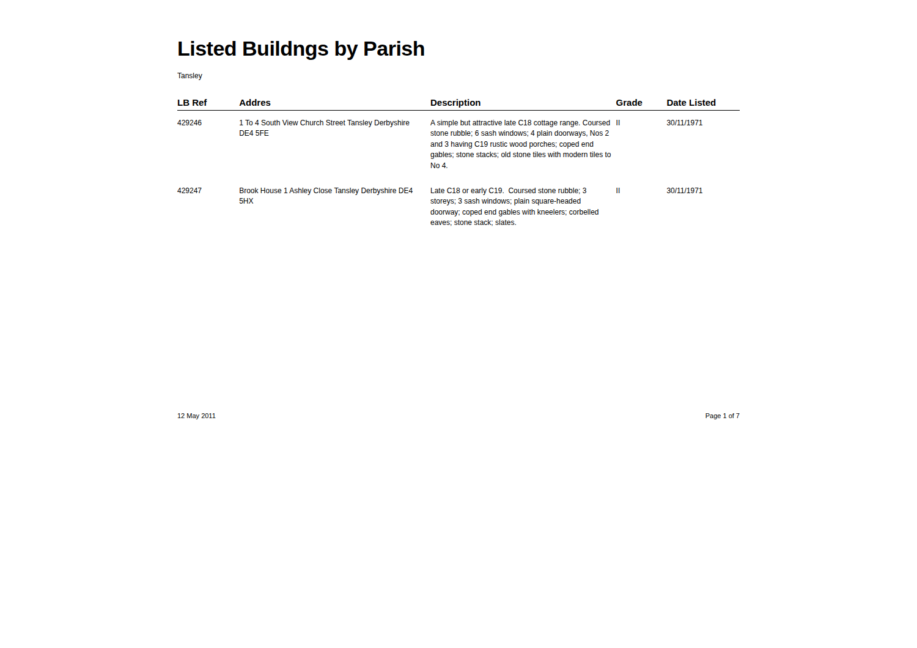Listed Buildngs by Parish
Tansley
| LB Ref | Addres | Description | Grade | Date Listed |
| --- | --- | --- | --- | --- |
| 429246 | 1 To 4 South View Church Street Tansley Derbyshire DE4 5FE | A simple but attractive late C18 cottage range. Coursed stone rubble; 6 sash windows; 4 plain doorways, Nos 2 and 3 having C19 rustic wood porches; coped end gables; stone stacks; old stone tiles with modern tiles to No 4. | II | 30/11/1971 |
| 429247 | Brook House 1 Ashley Close Tansley Derbyshire DE4 5HX | Late C18 or early C19. Coursed stone rubble; 3 storeys; 3 sash windows; plain square-headed doorway; coped end gables with kneelers; corbelled eaves; stone stack; slates. | II | 30/11/1971 |
12 May 2011 Page 1 of 7